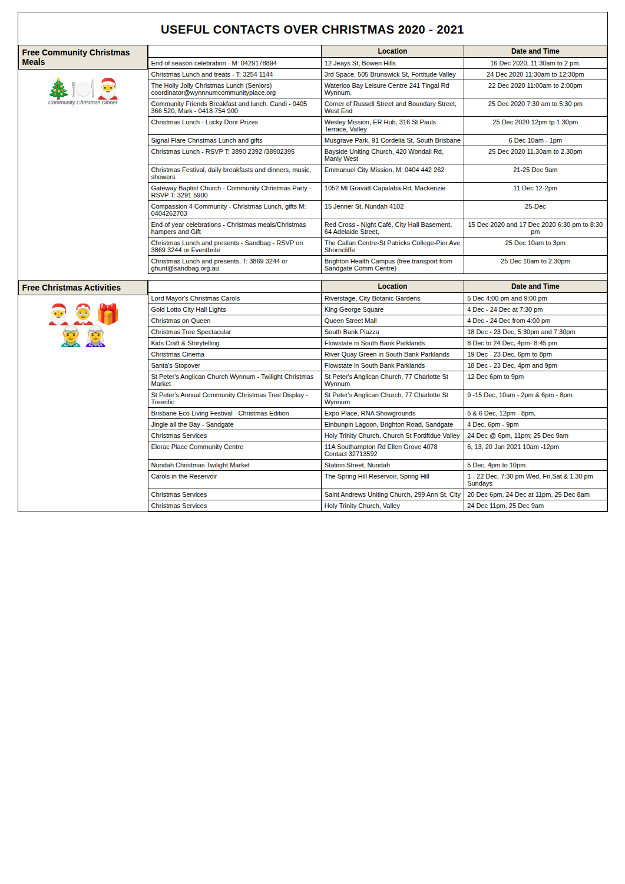USEFUL CONTACTS OVER CHRISTMAS 2020 - 2021
| Free Community Christmas Meals 🎄🍽️🎅 Community Christmas Dinner | / / Location / Date and Time / / --- / --- / --- / / End of season celebration - M: 0429178894 / 12 Jeays St, Bowen Hills / 16 Dec 2020, 11:30am to 2 pm. / / Christmas Lunch and treats - T: 3254 1144 / 3rd Space, 505 Brunswick St, Fortitude Valley / 24 Dec 2020 11:30am to 12:30pm / / The Holly Jolly Christmas Lunch (Seniors) coordinator@wynnnumcommunityplace.org / Waterloo Bay Leisure Centre 241 Tingal Rd Wynnum. / 22 Dec 2020 11:00am to 2:00pm / / Community Friends Breakfast and lunch. Candi - 0405 366 520, Mark - 0418 754 900 / Corner of Russell Street and Boundary Street, West End / 25 Dec 2020 7:30 am to 5:30 pm / / Christmas Lunch - Lucky Door Prizes / Wesley Mission, ER Hub, 316 St Pauls Terrace, Valley / 25 Dec 2020 12pm tp 1.30pm / / Signal Flare Christmas Lunch and gifts / Musgrave Park, 91 Cordelia St, South Brisbane / 6 Dec 10am - 1pm / / Christmas Lunch - RSVP T: 3890 2392 /38902395 / Bayside Uniting Church, 420 Wondall Rd, Manly West / 25 Dec 2020 11.30am to 2.30pm / / Christmas Festival, daily breakfasts and dinners, music, showers / Emmanuel City Mission, M: 0404 442 262 / 21-25 Dec 9am / / Gateway Baptist Church - Community Christmas Party - RSVP T: 3291 5900 / 1052 Mt Gravatt-Capalaba Rd, Mackenzie / 11 Dec 12-2pm / / Compassion 4 Community - Christmas Lunch, gifts M: 0404262703 / 15 Jenner St, Nundah 4102 / 25-Dec / / End of year celebrations - Christmas meals/Christmas hampers and Gift / Red Cross - Night Café, City Hall Basement, 64 Adelaide Street, / 15 Dec 2020 and 17 Dec 2020 6:30 pm to 8:30 pm / / Christmas Lunch and presents - Sandbag - RSVP on 3869 3244 or Eventbrite / The Callan Centre-St Patricks College-Pier Ave Shorncliffe / 25 Dec 10am to 3pm / / Christmas Lunch and presents, T: 3869 3244 or ghunt@sandbag.org.au / Brighton Health Campus (free transport from Sandgate Comm Centre) / 25 Dec 10am to 2.30pm / |
| Free Christmas Activities 🎅🤶🎁 🧝‍♂️🧝‍♀️ | / / Location / Date and Time / / --- / --- / --- / / Lord Mayor's Christmas Carols / Riverstage, City Botanic Gardens / 5 Dec 4:00 pm and 9:00 pm / / Gold Lotto City Hall Lights / King George Square / 4 Dec - 24 Dec at 7:30 pm / / Christmas on Queen / Queen Street Mall / 4 Dec - 24 Dec from 4:00 pm / / Christmas Tree Spectacular / South Bank Piazza / 18 Dec - 23 Dec, 5:30pm and 7:30pm / / Kids Craft & Storytelling / Flowstate in South Bank Parklands / 8 Dec to 24 Dec, 4pm- 8:45 pm. / / Christmas Cinema / River Quay Green in South Bank Parklands / 19 Dec - 23 Dec, 6pm to 8pm / / Santa's Stopover / Flowstate in South Bank Parklands / 18 Dec - 23 Dec, 4pm and 9pm / / St Peter's Anglican Church Wynnum - Twilight Christmas Market / St Peter's Anglican Church, 77 Charlotte St Wynnum / 12 Dec 6pm to 9pm / / St Peter's Annual Community Christmas Tree Display - Treerific / St Peter's Anglican Church, 77 Charlotte St Wynnum / 9 -15 Dec, 10am - 2pm & 6pm - 8pm / / Brisbane Eco Living Festival - Christmas Edition / Expo Place, RNA Showgrounds / 5 & 6 Dec, 12pm - 8pm, / / Jingle all the Bay - Sandgate / Einbunpin Lagoon, Brighton Road, Sandgate / 4 Dec, 6pm - 9pm / / Christmas Services / Holy Trinity Church, Church St Fortiftdue Valley / 24 Dec @ 6pm, 11pm; 25 Dec 9am / / Elorac Place Community Centre / 11A Southampton Rd Ellen Grove 4078 Contact 32713592 / 6, 13, 20 Jan 2021 10am -12pm / / Nundah Christmas Twilight Market / Station Street, Nundah / 5 Dec, 4pm to 10pm. / / Carols in the Reservoir / The Spring Hill Reservoir, Spring Hill / 1 - 22 Dec, 7:30 pm Wed, Fri,Sat & 1.30 pm Sundays / / Christmas Services / Saint Andrews Uniting Church, 299 Ann St, City / 20 Dec 6pm, 24 Dec at 11pm, 25 Dec 8am / / Christmas Services / Holy Trinity Church, Valley / 24 Dec 11pm, 25 Dec 9am / |